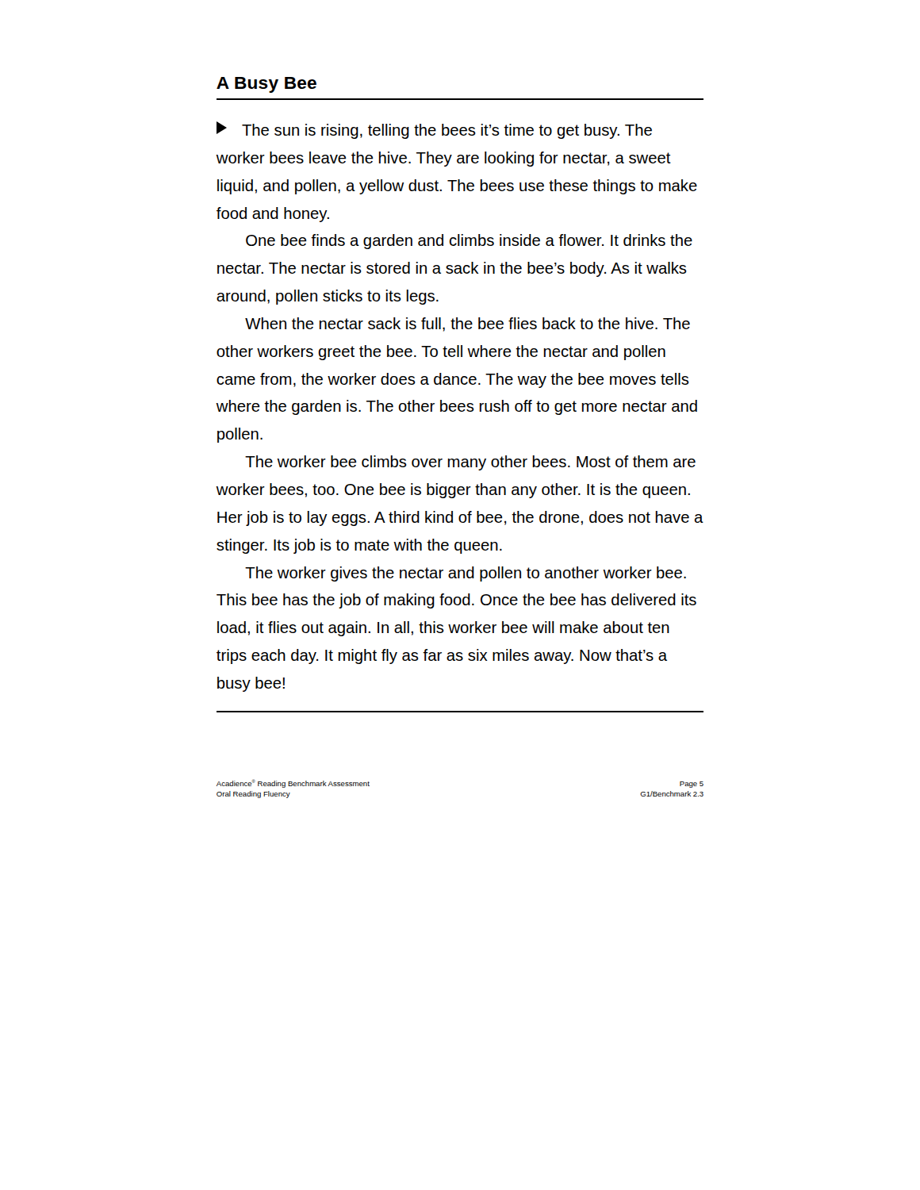A Busy Bee
The sun is rising, telling the bees it’s time to get busy. The worker bees leave the hive. They are looking for nectar, a sweet liquid, and pollen, a yellow dust. The bees use these things to make food and honey.
One bee finds a garden and climbs inside a flower. It drinks the nectar. The nectar is stored in a sack in the bee’s body. As it walks around, pollen sticks to its legs.
When the nectar sack is full, the bee flies back to the hive. The other workers greet the bee. To tell where the nectar and pollen came from, the worker does a dance. The way the bee moves tells where the garden is. The other bees rush off to get more nectar and pollen.
The worker bee climbs over many other bees. Most of them are worker bees, too. One bee is bigger than any other. It is the queen. Her job is to lay eggs. A third kind of bee, the drone, does not have a stinger. Its job is to mate with the queen.
The worker gives the nectar and pollen to another worker bee. This bee has the job of making food. Once the bee has delivered its load, it flies out again. In all, this worker bee will make about ten trips each day. It might fly as far as six miles away. Now that’s a busy bee!
Acadience® Reading Benchmark Assessment
Oral Reading Fluency
Page 5
G1/Benchmark 2.3